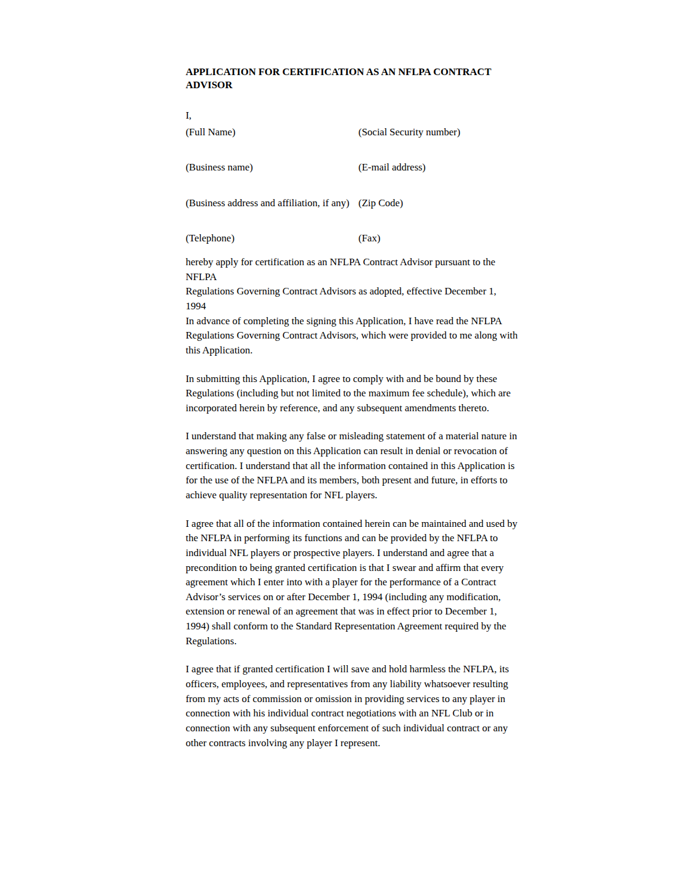APPLICATION FOR CERTIFICATION AS AN NFLPA CONTRACT ADVISOR
I,
| (Full Name) | (Social Security number) |
| (Business name) | (E-mail address) |
| (Business address and affiliation, if any) | (Zip Code) |
| (Telephone) | (Fax) |
hereby apply for certification as an NFLPA Contract Advisor pursuant to the NFLPA
Regulations Governing Contract Advisors as adopted, effective December 1, 1994
In advance of completing the signing this Application, I have read the NFLPA Regulations Governing Contract Advisors, which were provided to me along with this Application.
In submitting this Application, I agree to comply with and be bound by these Regulations (including but not limited to the maximum fee schedule), which are incorporated herein by reference, and any subsequent amendments thereto.
I understand that making any false or misleading statement of a material nature in answering any question on this Application can result in denial or revocation of certification. I understand that all the information contained in this Application is for the use of the NFLPA and its members, both present and future, in efforts to achieve quality representation for NFL players.
I agree that all of the information contained herein can be maintained and used by the NFLPA in performing its functions and can be provided by the NFLPA to individual NFL players or prospective players. I understand and agree that a precondition to being granted certification is that I swear and affirm that every agreement which I enter into with a player for the performance of a Contract Advisor’s services on or after December 1, 1994 (including any modification, extension or renewal of an agreement that was in effect prior to December 1, 1994) shall conform to the Standard Representation Agreement required by the Regulations.
I agree that if granted certification I will save and hold harmless the NFLPA, its officers, employees, and representatives from any liability whatsoever resulting from my acts of commission or omission in providing services to any player in connection with his individual contract negotiations with an NFL Club or in connection with any subsequent enforcement of such individual contract or any other contracts involving any player I represent.